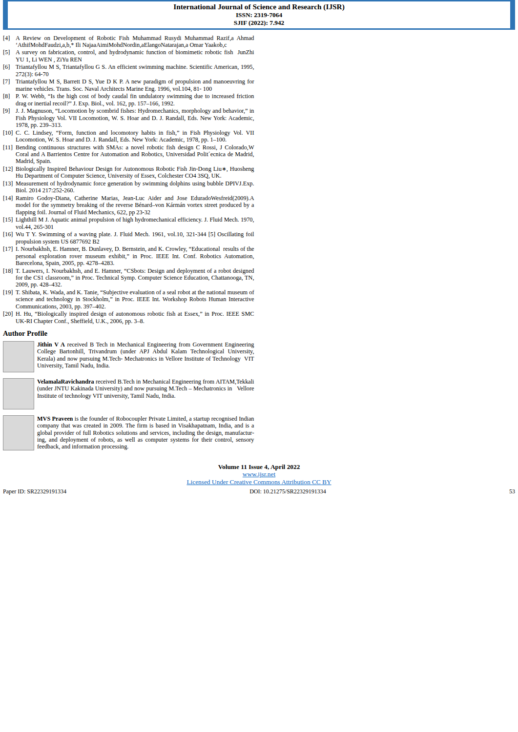International Journal of Science and Research (IJSR)
ISSN: 2319-7064
SJIF (2022): 7.942
[4] A Review on Development of Robotic Fish Muhammad Rusydi Muhammad Razif,a Ahmad ‘AthifMohdFaudzi,a,b,* Ili NajaaAimiMohdNordin,aElangoNatarajan,a Omar Yaakob,c
[5] A survey on fabrication, control, and hydrodynamic function of biomimetic robotic fish JunZhi YU 1, Li WEN , ZiYu REN
[6] Triantafyllou M S, Triantafyllou G S. An efficient swimming machine. Scientific American, 1995, 272(3): 64-70
[7] Triantafyllou M S, Barrett D S, Yue D K P. A new paradigm of propulsion and manoeuvring for marine vehicles. Trans. Soc. Naval Architects Marine Eng. 1996, vol.104, 81- 100
[8] P. W. Webb, “Is the high cost of body caudal fin undulatory swimming due to increased friction drag or inertial recoil?” J. Exp. Biol., vol. 162, pp. 157–166, 1992.
[9] J. J. Magnuson, “Locomotion by scombrid fishes: Hydromechanics, morphology and behavior,” in Fish Physiology Vol. VII Locomotion, W. S. Hoar and D. J. Randall, Eds. New York: Academic, 1978, pp. 239–313.
[10] C. C. Lindsey, “Form, function and locomotory habits in fish,” in Fish Physiology Vol. VII Locomotion, W. S. Hoar and D. J. Randall, Eds. New York: Academic, 1978, pp. 1–100.
[11] Bending continuous structures with SMAs: a novel robotic fish design C Rossi, J Colorado,W Coral and A Barrientos Centre for Automation and Robotics, Universidad Polit´ecnica de Madrid, Madrid, Spain.
[12] Biologically Inspired Behaviour Design for Autonomous Robotic Fish Jin-Dong Liu∗, Huosheng Hu Department of Computer Science, University of Essex, Colchester CO4 3SQ, UK.
[13] Measurement of hydrodynamic force generation by swimming dolphins using bubble DPIVJ.Exp. Biol. 2014 217:252-260.
[14] Ramiro Godoy-Diana, Catherine Marias, Jean-Luc Aider and Jose EduradoWesfreid(2009).A model for the symmetry breaking of the reverse Bénard–von Kármán vortex street produced by a flapping foil. Journal of Fluid Mechanics, 622, pp 23-32
[15] Lighthill M J. Aquatic animal propulsion of high hydromechanical efficiency. J. Fluid Mech. 1970, vol.44, 265-301
[16] Wu T Y. Swimming of a waving plate. J. Fluid Mech. 1961, vol.10, 321-344 [5] Oscillating foil propulsion system US 6877692 B2
[17] I. Nourbakhsh, E. Hamner, B. Dunlavey, D. Bernstein, and K. Crowley, “Educational results of the personal exploration rover museum exhibit,” in Proc. IEEE Int. Conf. Robotics Automation, Barecelona, Spain, 2005, pp. 4278–4283.
[18] T. Lauwers, I. Nourbakhsh, and E. Hamner, “CSbots: Design and deployment of a robot designed for the CS1 classroom,” in Proc. Technical Symp. Computer Science Education, Chattanooga, TN, 2009, pp. 428–432.
[19] T. Shibata, K. Wada, and K. Tanie, “Subjective evaluation of a seal robot at the national museum of science and technology in Stockholm,” in Proc. IEEE Int. Workshop Robots Human Interactive Communications, 2003, pp. 397–402.
[20] H. Hu, “Biologically inspired design of autonomous robotic fish at Essex,” in Proc. IEEE SMC UK-RI Chapter Conf., Sheffield, U.K., 2006, pp. 3–8.
Author Profile
Jithin V A received B Tech in Mechanical Engineering from Government Engineering College Bartonhill, Trivandrum (under APJ Abdul Kalam Technological University, Kerala) and now pursuing M.Tech- Mechatronics in Vellore Institute of Technology VIT University, Tamil Nadu, India.
VelamalaRavichandra received B.Tech in Mechanical Engineering from AITAM,Tekkali (under JNTU Kakinada University) and now pursuing M.Tech – Mechatronics in Vellore Institute of technology VIT university, Tamil Nadu, India.
MVS Praveen is the founder of Robocoupler Private Limited, a startup recognised Indian company that was created in 2009. The firm is based in Visakhapatnam, India, and is a global provider of full Robotics solutions and services, including the design, manufacturing, and deployment of robots, as well as computer systems for their control, sensory feedback, and information processing.
Volume 11 Issue 4, April 2022
www.ijsr.net
Licensed Under Creative Commons Attribution CC BY
Paper ID: SR22329191334 DOI: 10.21275/SR22329191334 53